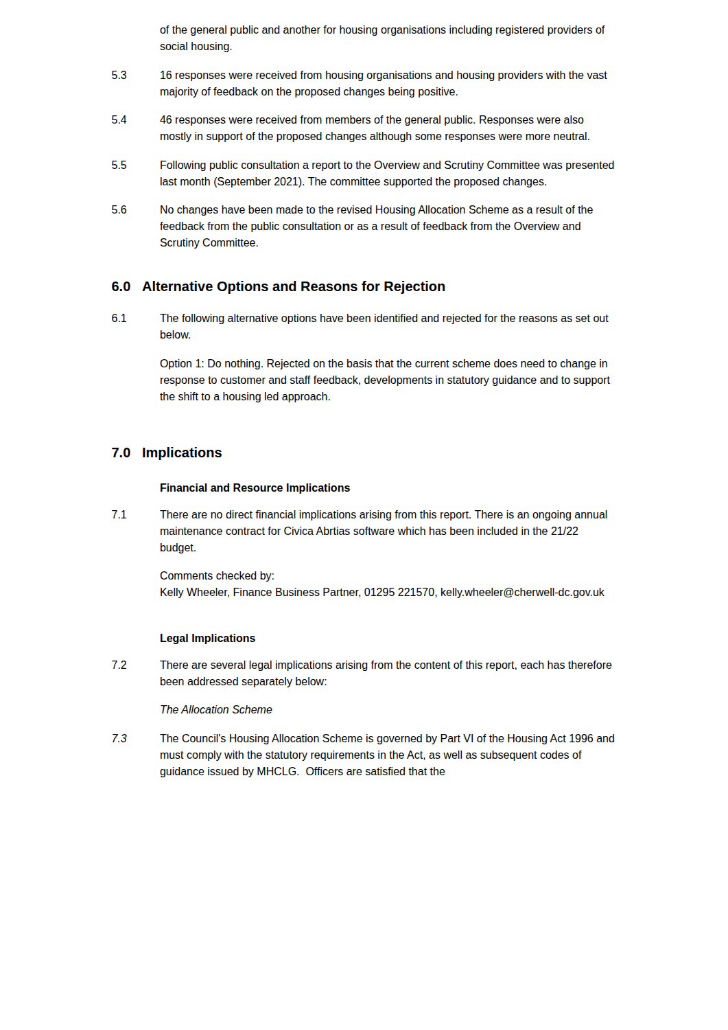of the general public and another for housing organisations including registered providers of social housing.
5.3
16 responses were received from housing organisations and housing providers with the vast majority of feedback on the proposed changes being positive.
5.4
46 responses were received from members of the general public. Responses were also mostly in support of the proposed changes although some responses were more neutral.
5.5
Following public consultation a report to the Overview and Scrutiny Committee was presented last month (September 2021). The committee supported the proposed changes.
5.6
No changes have been made to the revised Housing Allocation Scheme as a result of the feedback from the public consultation or as a result of feedback from the Overview and Scrutiny Committee.
6.0 Alternative Options and Reasons for Rejection
6.1
The following alternative options have been identified and rejected for the reasons as set out below.
Option 1: Do nothing. Rejected on the basis that the current scheme does need to change in response to customer and staff feedback, developments in statutory guidance and to support the shift to a housing led approach.
7.0 Implications
Financial and Resource Implications
7.1
There are no direct financial implications arising from this report. There is an ongoing annual maintenance contract for Civica Abrtias software which has been included in the 21/22 budget.
Comments checked by: Kelly Wheeler, Finance Business Partner, 01295 221570, kelly.wheeler@cherwell-dc.gov.uk
Legal Implications
7.2
There are several legal implications arising from the content of this report, each has therefore been addressed separately below:
The Allocation Scheme
7.3
The Council's Housing Allocation Scheme is governed by Part VI of the Housing Act 1996 and must comply with the statutory requirements in the Act, as well as subsequent codes of guidance issued by MHCLG. Officers are satisfied that the